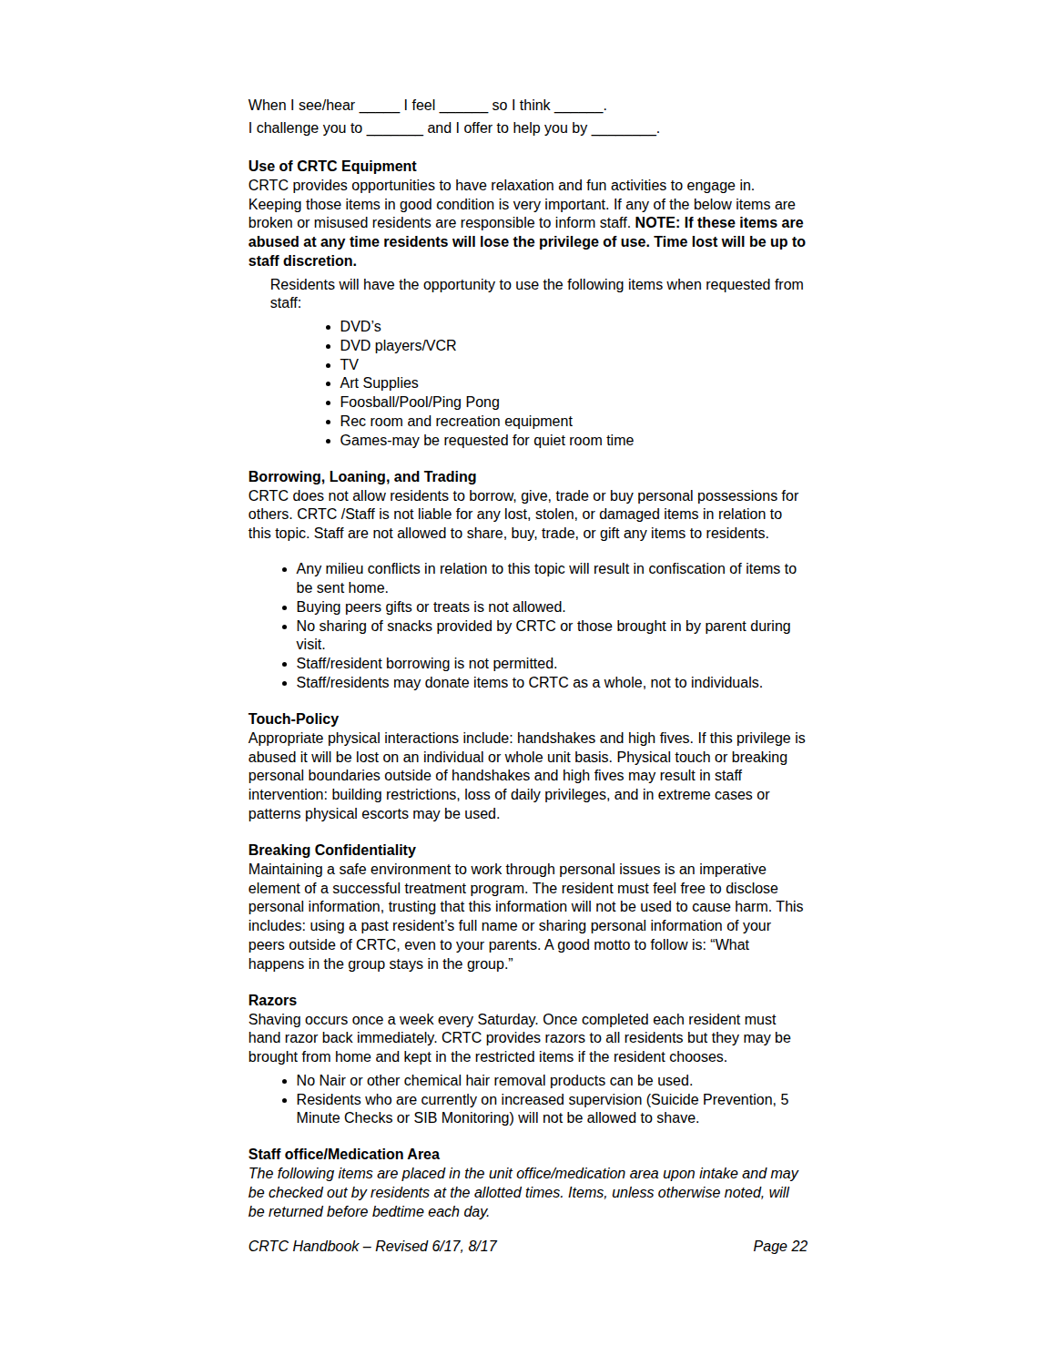When I see/hear _____ I feel ______ so I think ______.
I challenge you to _______ and I offer to help you by ________.
Use of CRTC Equipment
CRTC provides opportunities to have relaxation and fun activities to engage in. Keeping those items in good condition is very important. If any of the below items are broken or misused residents are responsible to inform staff. NOTE: If these items are abused at any time residents will lose the privilege of use. Time lost will be up to staff discretion.
Residents will have the opportunity to use the following items when requested from staff:
DVD’s
DVD players/VCR
TV
Art Supplies
Foosball/Pool/Ping Pong
Rec room and recreation equipment
Games-may be requested for quiet room time
Borrowing, Loaning, and Trading
CRTC does not allow residents to borrow, give, trade or buy personal possessions for others. CRTC /Staff is not liable for any lost, stolen, or damaged items in relation to this topic. Staff are not allowed to share, buy, trade, or gift any items to residents.
Any milieu conflicts in relation to this topic will result in confiscation of items to be sent home.
Buying peers gifts or treats is not allowed.
No sharing of snacks provided by CRTC or those brought in by parent during visit.
Staff/resident borrowing is not permitted.
Staff/residents may donate items to CRTC as a whole, not to individuals.
Touch-Policy
Appropriate physical interactions include: handshakes and high fives. If this privilege is abused it will be lost on an individual or whole unit basis. Physical touch or breaking personal boundaries outside of handshakes and high fives may result in staff intervention: building restrictions, loss of daily privileges, and in extreme cases or patterns physical escorts may be used.
Breaking Confidentiality
Maintaining a safe environment to work through personal issues is an imperative element of a successful treatment program. The resident must feel free to disclose personal information, trusting that this information will not be used to cause harm. This includes: using a past resident’s full name or sharing personal information of your peers outside of CRTC, even to your parents. A good motto to follow is: “What happens in the group stays in the group.”
Razors
Shaving occurs once a week every Saturday. Once completed each resident must hand razor back immediately. CRTC provides razors to all residents but they may be brought from home and kept in the restricted items if the resident chooses.
No Nair or other chemical hair removal products can be used.
Residents who are currently on increased supervision (Suicide Prevention, 5 Minute Checks or SIB Monitoring) will not be allowed to shave.
Staff office/Medication Area
The following items are placed in the unit office/medication area upon intake and may be checked out by residents at the allotted times. Items, unless otherwise noted, will be returned before bedtime each day.
CRTC Handbook – Revised 6/17, 8/17 Page 22